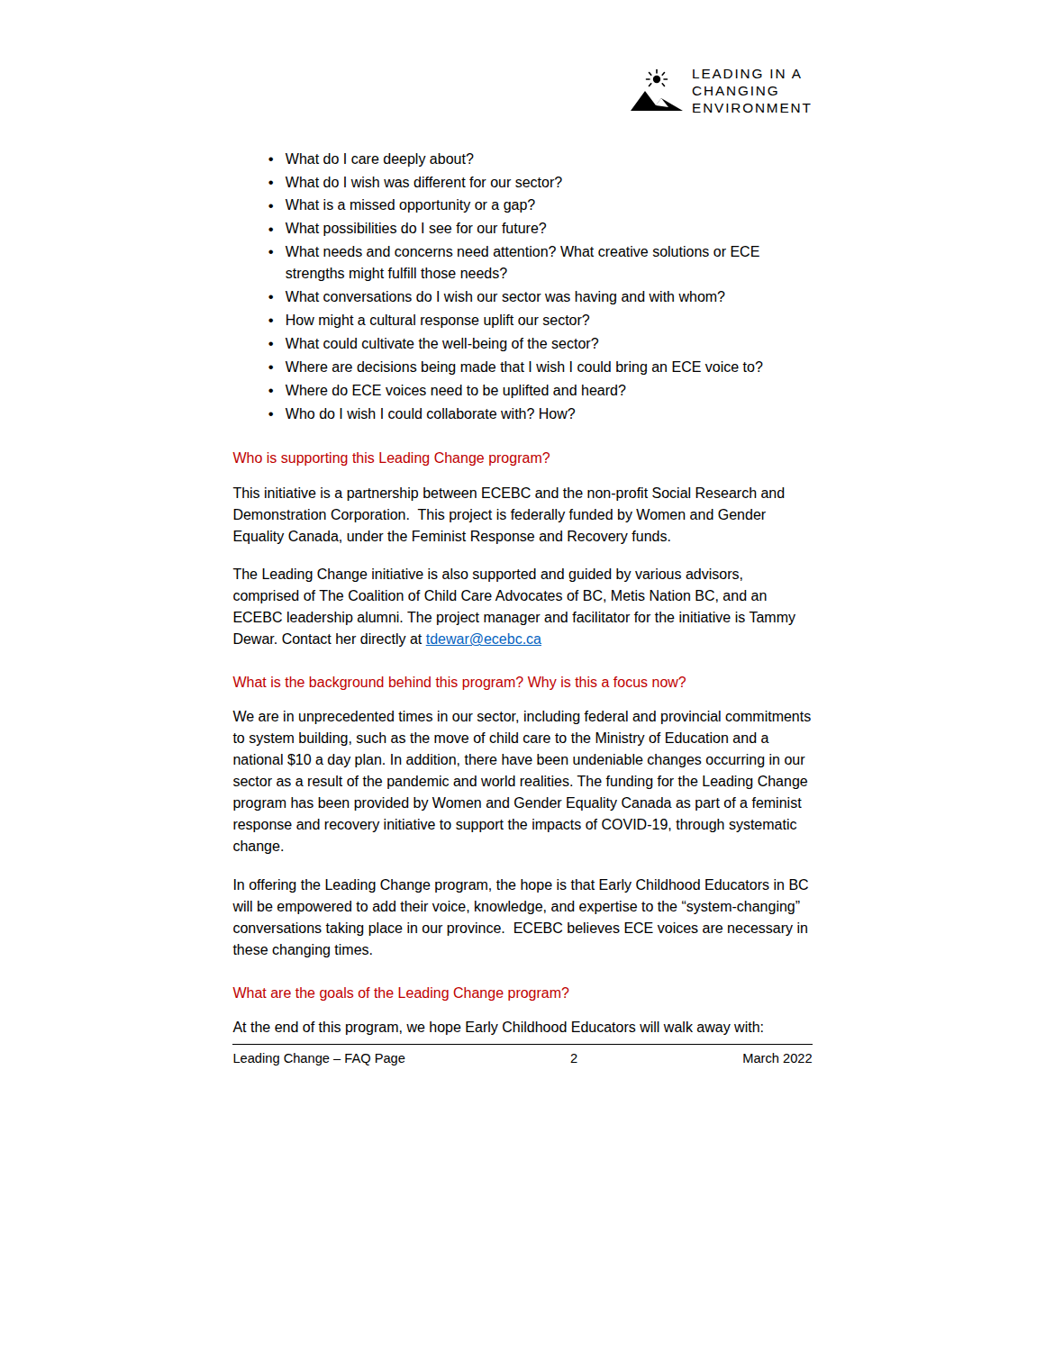Leading in a
Changing
Environment
What do I care deeply about?
What do I wish was different for our sector?
What is a missed opportunity or a gap?
What possibilities do I see for our future?
What needs and concerns need attention? What creative solutions or ECE strengths might fulfill those needs?
What conversations do I wish our sector was having and with whom?
How might a cultural response uplift our sector?
What could cultivate the well-being of the sector?
Where are decisions being made that I wish I could bring an ECE voice to?
Where do ECE voices need to be uplifted and heard?
Who do I wish I could collaborate with? How?
Who is supporting this Leading Change program?
This initiative is a partnership between ECEBC and the non-profit Social Research and Demonstration Corporation. This project is federally funded by Women and Gender Equality Canada, under the Feminist Response and Recovery funds.
The Leading Change initiative is also supported and guided by various advisors, comprised of The Coalition of Child Care Advocates of BC, Metis Nation BC, and an ECEBC leadership alumni. The project manager and facilitator for the initiative is Tammy Dewar. Contact her directly at tdewar@ecebc.ca
What is the background behind this program? Why is this a focus now?
We are in unprecedented times in our sector, including federal and provincial commitments to system building, such as the move of child care to the Ministry of Education and a national $10 a day plan. In addition, there have been undeniable changes occurring in our sector as a result of the pandemic and world realities. The funding for the Leading Change program has been provided by Women and Gender Equality Canada as part of a feminist response and recovery initiative to support the impacts of COVID-19, through systematic change.
In offering the Leading Change program, the hope is that Early Childhood Educators in BC will be empowered to add their voice, knowledge, and expertise to the “system-changing” conversations taking place in our province. ECEBC believes ECE voices are necessary in these changing times.
What are the goals of the Leading Change program?
At the end of this program, we hope Early Childhood Educators will walk away with:
Leading Change – FAQ Page 2 March 2022